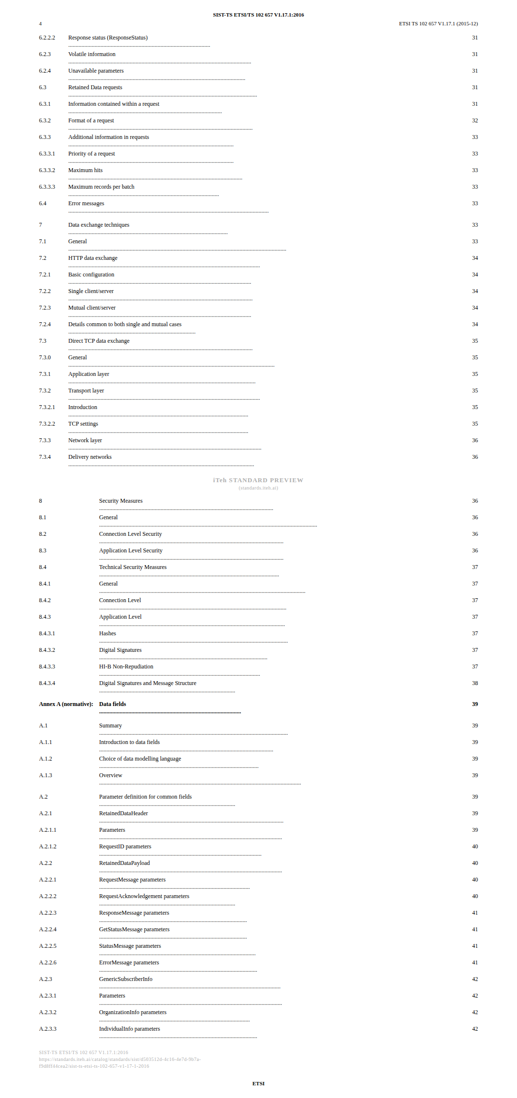SIST-TS ETSI/TS 102 657 V1.17.1:2016
4 ETSI TS 102 657 V1.17.1 (2015-12)
| 6.2.2.2 | Response status (ResponseStatus) ................................................................................................. | 31 |
| 6.2.3 | Volatile information ............................................................................................................................. | 31 |
| 6.2.4 | Unavailable parameters ......................................................................................................................... | 31 |
| 6.3 | Retained Data requests ................................................................................................................................. | 31 |
| 6.3.1 | Information contained within a request ......................................................................................................... | 31 |
| 6.3.2 | Format of a request .............................................................................................................................. | 32 |
| 6.3.3 | Additional information in requests ................................................................................................................. | 33 |
| 6.3.3.1 | Priority of a request ................................................................................................................. | 33 |
| 6.3.3.2 | Maximum hits ....................................................................................................................... | 33 |
| 6.3.3.3 | Maximum records per batch ....................................................................................................... | 33 |
| 6.4 | Error messages ......................................................................................................................................... | 33 |
| 7 | Data exchange techniques ............................................................................................................. | 33 |
| 7.1 | General ..................................................................................................................................................... | 33 |
| 7.2 | HTTP data exchange ................................................................................................................................... | 34 |
| 7.2.1 | Basic configuration ............................................................................................................................. | 34 |
| 7.2.2 | Single client/server .............................................................................................................................. | 34 |
| 7.2.3 | Mutual client/server ............................................................................................................................. | 34 |
| 7.2.4 | Details common to both single and mutual cases ....................................................................................... | 34 |
| 7.3 | Direct TCP data exchange .............................................................................................................................. | 35 |
| 7.3.0 | General ............................................................................................................................................. | 35 |
| 7.3.1 | Application layer ................................................................................................................................ | 35 |
| 7.3.2 | Transport layer ................................................................................................................................... | 35 |
| 7.3.2.1 | Introduction ........................................................................................................................... | 35 |
| 7.3.2.2 | TCP settings ........................................................................................................................... | 35 |
| 7.3.3 | Network layer .................................................................................................................................... | 36 |
| 7.3.4 | Delivery networks ............................................................................................................................... | 36 |
iTeh STANDARD PREVIEW
(standards.iteh.ai)
| 8 | Security Measures ....................................................................................................................... | 36 |
| 8.1 | General ..................................................................................................................................................... | 36 |
| 8.2 | Connection Level Security .............................................................................................................................. | 36 |
| 8.3 | Application Level Security .............................................................................................................................. | 36 |
| 8.4 | Technical Security Measures ........................................................................................................................... | 37 |
| 8.4.1 | General ............................................................................................................................................. | 37 |
| 8.4.2 | Connection Level ................................................................................................................................ | 37 |
| 8.4.3 | Application Level ............................................................................................................................... | 37 |
| 8.4.3.1 | Hashes ................................................................................................................................. | 37 |
| 8.4.3.2 | Digital Signatures ................................................................................................................... | 37 |
| 8.4.3.3 | HI-B Non-Repudiation .............................................................................................................. | 37 |
| 8.4.3.4 | Digital Signatures and Message Structure ............................................................................................. | 38 |
| Annex A (normative): | Data fields ................................................................................................. | 39 |
| A.1 | Summary ................................................................................................................................. | 39 |
| A.1.1 | Introduction to data fields ....................................................................................................................... | 39 |
| A.1.2 | Choice of data modelling language ............................................................................................................. | 39 |
| A.1.3 | Overview .......................................................................................................................................... | 39 |
| A.2 | Parameter definition for common fields ............................................................................................. | 39 |
| A.2.1 | RetainedDataHeader .............................................................................................................................. | 39 |
| A.2.1.1 | Parameters ............................................................................................................................. | 39 |
| A.2.1.2 | RequestID parameters ............................................................................................................... | 40 |
| A.2.2 | RetainedDataPayload ............................................................................................................................. | 40 |
| A.2.2.1 | RequestMessage parameters ....................................................................................................... | 40 |
| A.2.2.2 | RequestAcknowledgement parameters ............................................................................................. | 40 |
| A.2.2.3 | ResponseMessage parameters ..................................................................................................... | 41 |
| A.2.2.4 | GetStatusMessage parameters ..................................................................................................... | 41 |
| A.2.2.5 | StatusMessage parameters ........................................................................................................... | 41 |
| A.2.2.6 | ErrorMessage parameters ............................................................................................................ | 41 |
| A.2.3 | GenericSubscriberInfo ............................................................................................................................ | 42 |
| A.2.3.1 | Parameters ............................................................................................................................. | 42 |
| A.2.3.2 | OrganizationInfo parameters ....................................................................................................... | 42 |
| A.2.3.3 | IndividualInfo parameters ............................................................................................................ | 42 |
SIST-TS ETSI/TS 102 657 V1.17.1:2016
https://standards.iteh.ai/catalog/standards/sist/d503512d-4c16-4e7d-9b7a-
f9d8ff44cea2/sist-ts-etsi-ts-102-657-v1-17-1-2016
ETSI